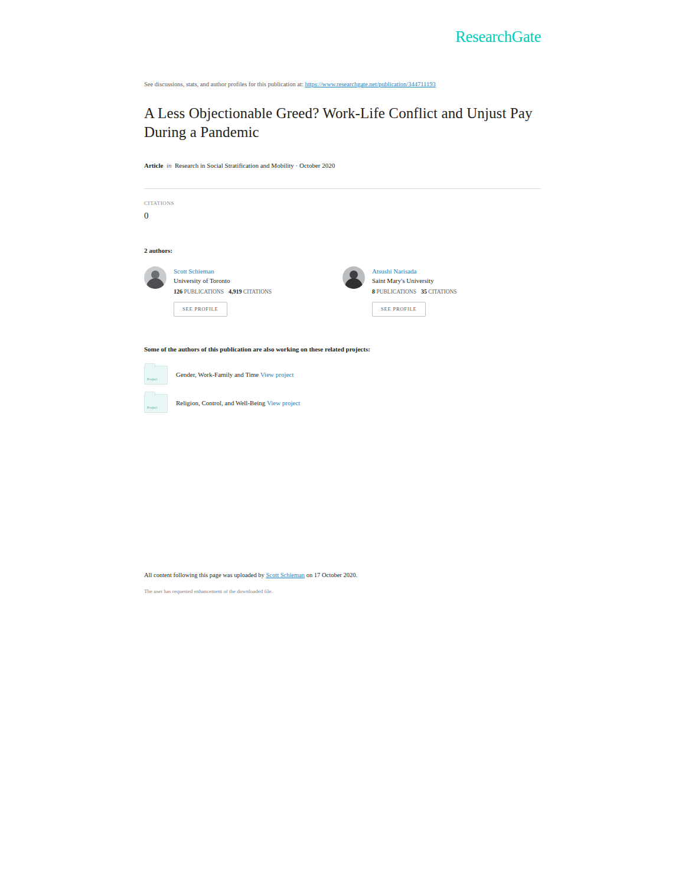ResearchGate
See discussions, stats, and author profiles for this publication at: https://www.researchgate.net/publication/344711193
A Less Objectionable Greed? Work-Life Conflict and Unjust Pay During a Pandemic
Article in Research in Social Stratification and Mobility · October 2020
Citations
0
2 authors:
Scott Schieman
University of Toronto
126 PUBLICATIONS 4,919 CITATIONS
SEE PROFILE
Atsushi Narisada
Saint Mary's University
8 PUBLICATIONS 35 CITATIONS
SEE PROFILE
Some of the authors of this publication are also working on these related projects:
Project
Gender, Work-Family and Time View project
Project
Religion, Control, and Well-Being View project
All content following this page was uploaded by Scott Schieman on 17 October 2020.
The user has requested enhancement of the downloaded file.